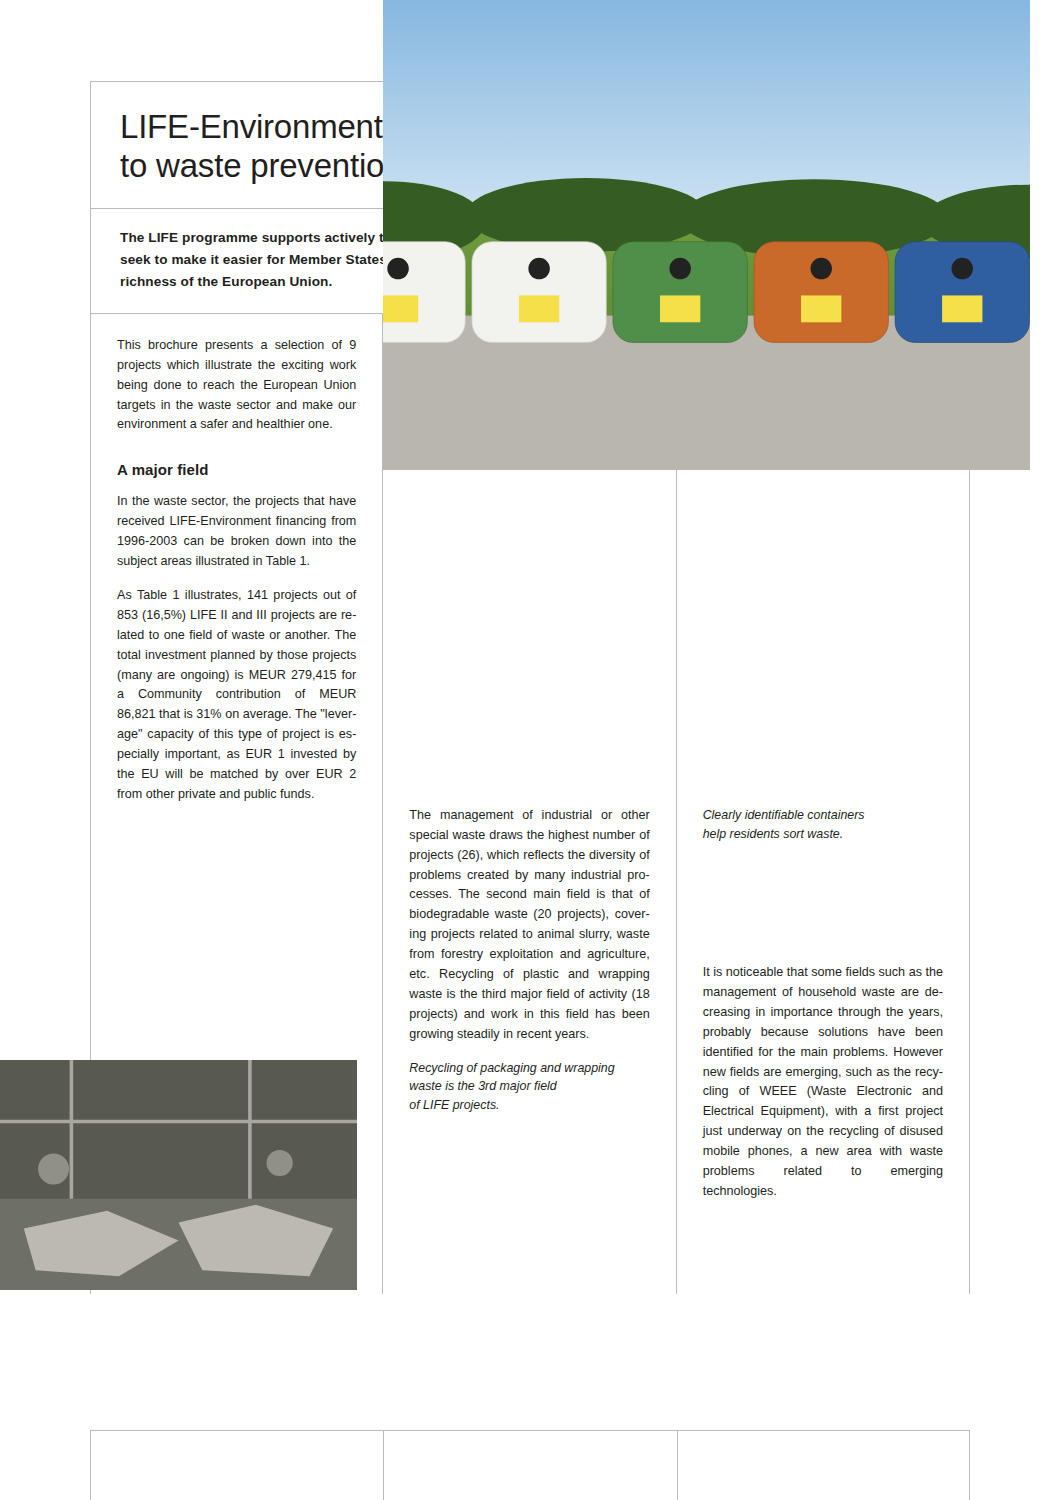LIFE Focus | A cleaner, greener Europe | p. 7
LIFE-Environment’s contributionto waste prevention and recycling
The LIFE programme supports actively the implementation of the waste Directives by co-financing innovative projects that seek to make it easier for Member States to transpose these Directives in the different contexts that contribute to the richness of the European Union.
This brochure presents a selection of 9 projects which illustrate the exciting work being done to reach the European Union targets in the waste sector and make our environment a safer and healthier one.
A major field
In the waste sector, the projects that have received LIFE-Environment financing from 1996-2003 can be broken down into the subject areas illustrated in Table 1.
As Table 1 illustrates, 141 projects out of 853 (16,5%) LIFE II and III projects are related to one field of waste or another. The total investment planned by those projects (many are ongoing) is MEUR 279,415 for a Community contribution of MEUR 86,821 that is 31% on average. The "leverage" capacity of this type of project is especially important, as EUR 1 invested by the EU will be matched by over EUR 2 from other private and public funds.
The management of industrial or other special waste draws the highest number of projects (26), which reflects the diversity of problems created by many industrial processes. The second main field is that of biodegradable waste (20 projects), covering projects related to animal slurry, waste from forestry exploitation and agriculture, etc. Recycling of plastic and wrapping waste is the third major field of activity (18 projects) and work in this field has been growing steadily in recent years.
Recycling of packaging and wrapping waste is the 3rd major field
of LIFE projects.
Clearly identifiable containers
help residents sort waste.
It is noticeable that some fields such as the management of household waste are decreasing in importance through the years, probably because solutions have been identified for the main problems. However new fields are emerging, such as the recycling of WEEE (Waste Electronic and Electrical Equipment), with a first project just underway on the recycling of disused mobile phones, a new area with waste problems related to emerging technologies.